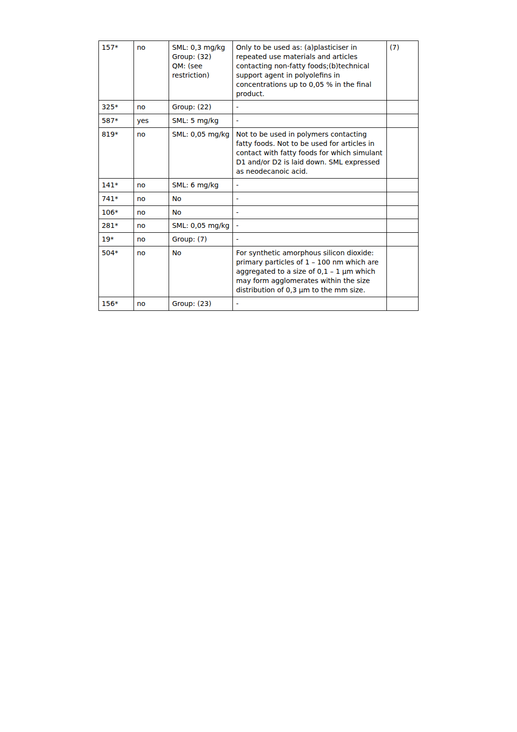| 157* | no | SML: 0,3 mg/kg Group: (32) QM: (see restriction) | Only to be used as: (a)plasticiser in repeated use materials and articles contacting non-fatty foods;(b)technical support agent in polyolefins in concentrations up to 0,05 % in the final product. | (7) |
| 325* | no | Group: (22) | - | |
| 587* | yes | SML: 5 mg/kg | - | |
| 819* | no | SML: 0,05 mg/kg | Not to be used in polymers contacting fatty foods. Not to be used for articles in contact with fatty foods for which simulant D1 and/or D2 is laid down. SML expressed as neodecanoic acid. | |
| 141* | no | SML: 6 mg/kg | - | |
| 741* | no | No | - | |
| 106* | no | No | - | |
| 281* | no | SML: 0,05 mg/kg | - | |
| 19* | no | Group: (7) | - | |
| 504* | no | No | For synthetic amorphous silicon dioxide: primary particles of 1 – 100 nm which are aggregated to a size of 0,1 – 1 µm which may form agglomerates within the size distribution of 0,3 µm to the mm size. | |
| 156* | no | Group: (23) | - | |